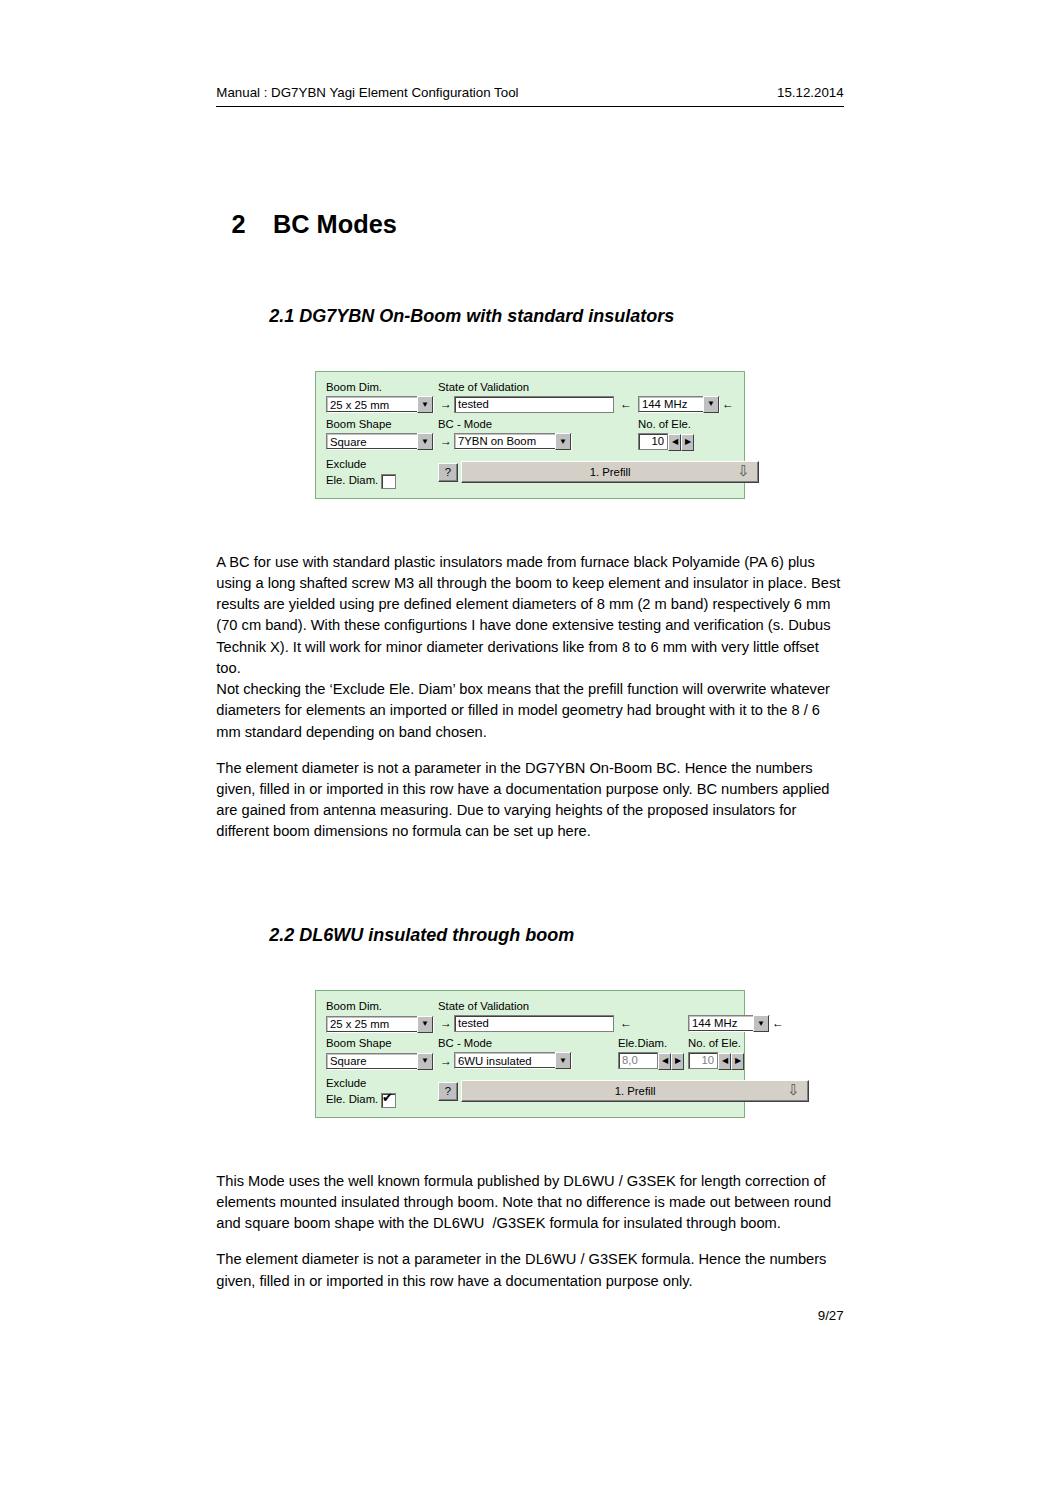Manual : DG7YBN Yagi Element Configuration Tool 15.12.2014
2 BC Modes
2.1 DG7YBN On-Boom with standard insulators
| Boom Dim. | State of Validation | | |
| 25 x 25 mm ▼ | tested | | 144 MHz ▼ |
| Boom Shape | BC - Mode | | No. of Ele. |
| Square ▼ | 7YBN on Boom ▼ | | 10 ◀ ▶ |
| Exclude Ele. Diam. | ? 1. Prefill ⇩ |
A BC for use with standard plastic insulators made from furnace black Polyamide (PA 6) plus using a long shafted screw M3 all through the boom to keep element and insulator in place. Best results are yielded using pre defined element diameters of 8 mm (2 m band) respectively 6 mm (70 cm band). With these configurtions I have done extensive testing and verification (s. Dubus Technik X). It will work for minor diameter derivations like from 8 to 6 mm with very little offset too.
Not checking the ‘Exclude Ele. Diam’ box means that the prefill function will overwrite whatever diameters for elements an imported or filled in model geometry had brought with it to the 8 / 6 mm standard depending on band chosen.
The element diameter is not a parameter in the DG7YBN On-Boom BC. Hence the numbers given, filled in or imported in this row have a documentation purpose only. BC numbers applied are gained from antenna measuring. Due to varying heights of the proposed insulators for different boom dimensions no formula can be set up here.
2.2 DL6WU insulated through boom
| Boom Dim. | State of Validation | | | |
| 25 x 25 mm ▼ | tested | | 144 MHz ▼ |
| Boom Shape | BC - Mode | Ele.Diam. | No. of Ele. | |
| Square ▼ | 6WU insulated ▼ | 8,0 ◀ ▶ | 10 ◀ ▶ | |
| Exclude Ele. Diam. | ? 1. Prefill ⇩ |
This Mode uses the well known formula published by DL6WU / G3SEK for length correction of elements mounted insulated through boom. Note that no difference is made out between round and square boom shape with the DL6WU /G3SEK formula for insulated through boom.
The element diameter is not a parameter in the DL6WU / G3SEK formula. Hence the numbers given, filled in or imported in this row have a documentation purpose only.
9/27